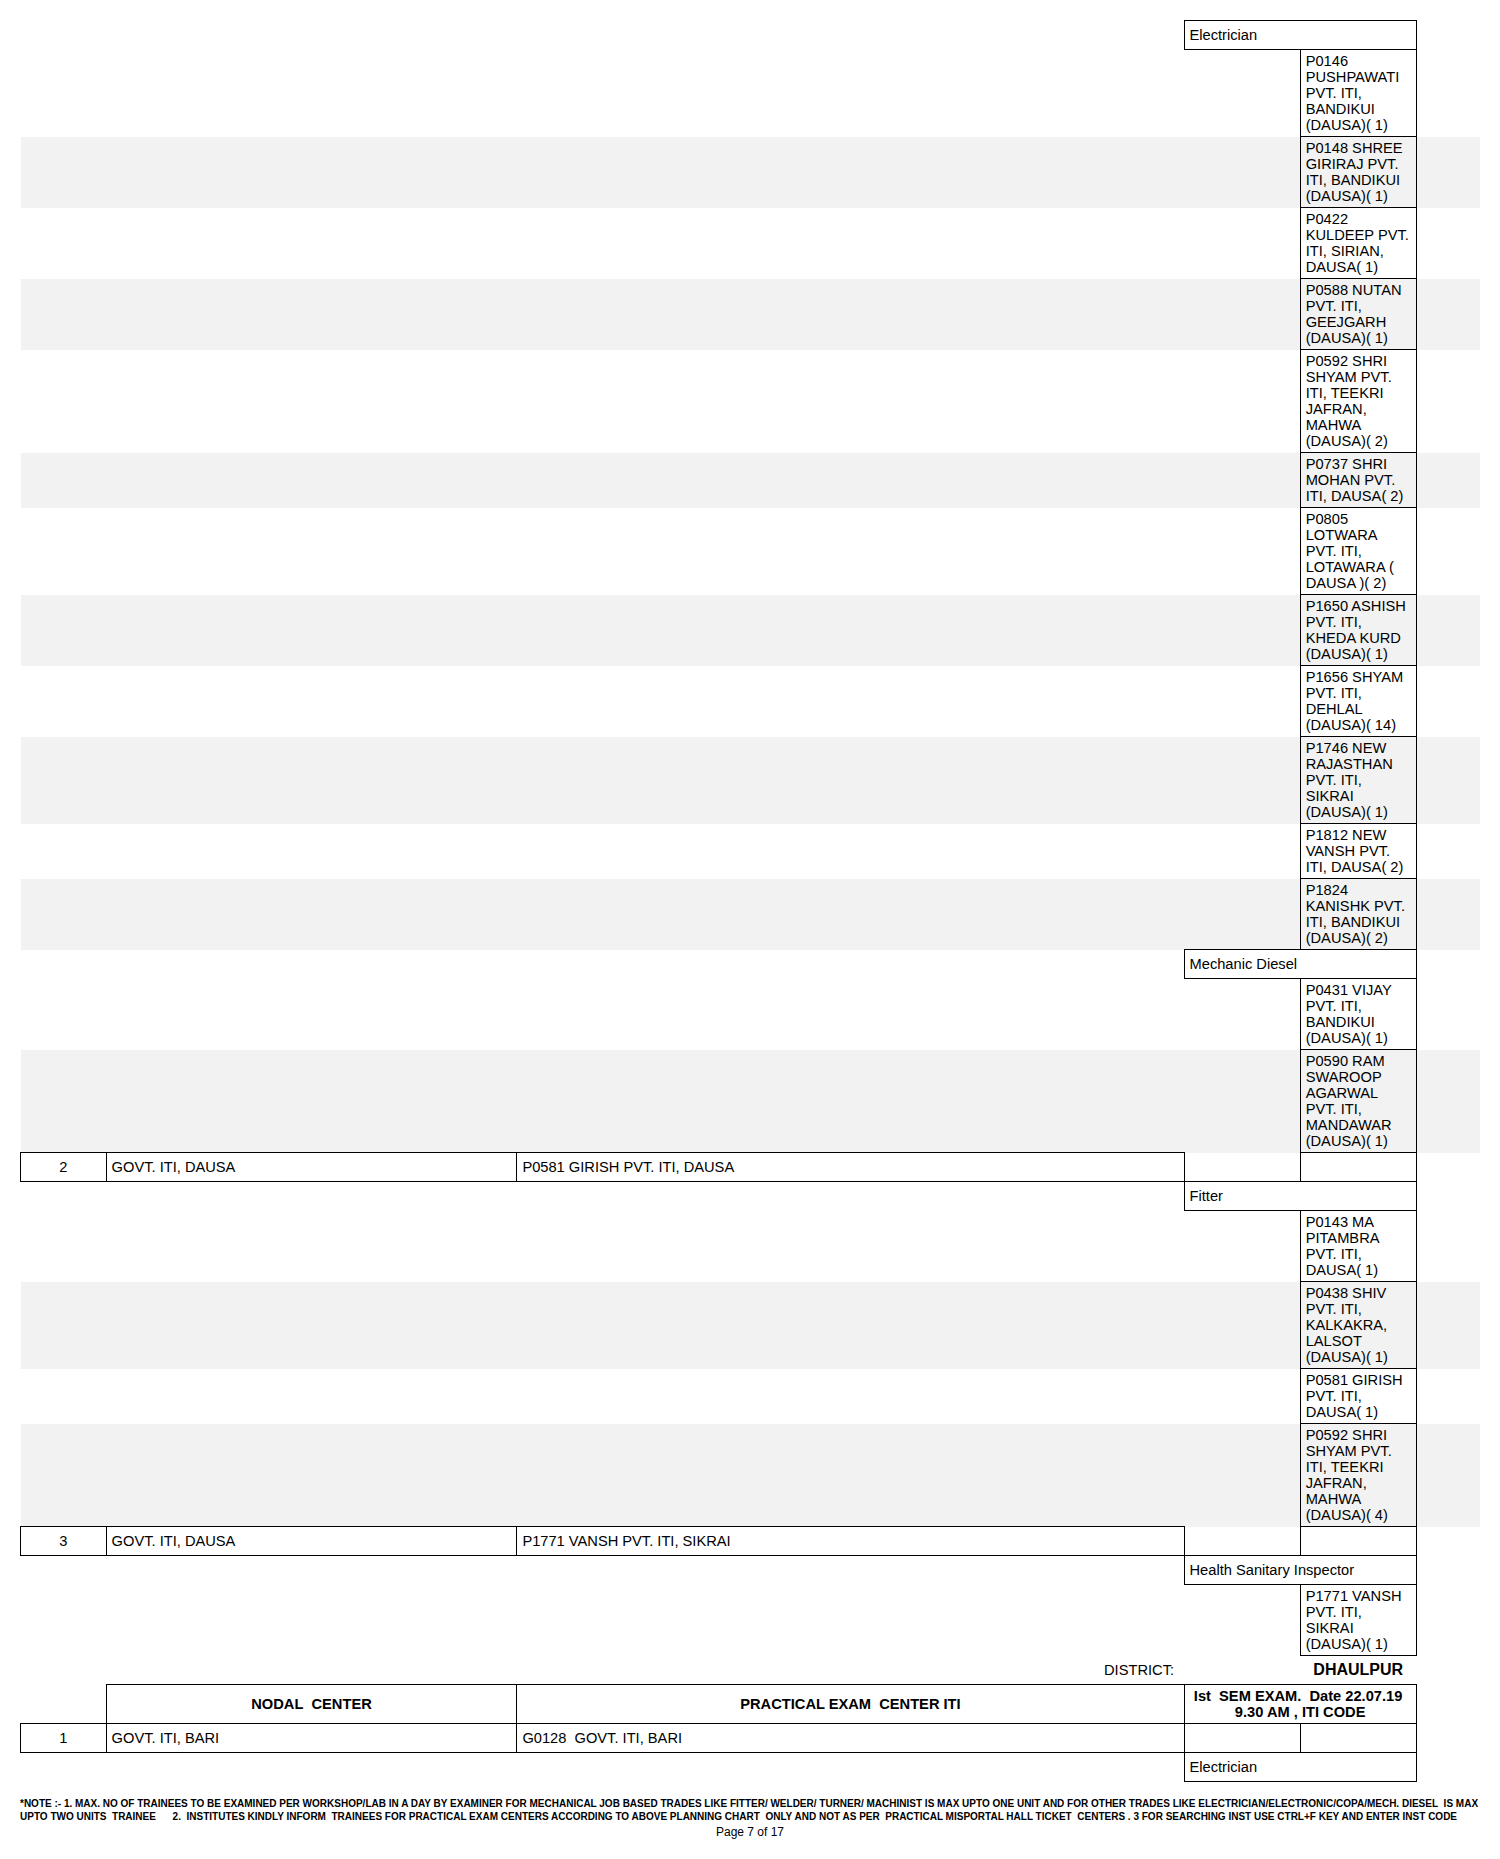| | | | Electrician | |
| | | | | P0146 PUSHPAWATI PVT. ITI, BANDIKUI (DAUSA)( 1) | |
| | | | | P0148 SHREE GIRIRAJ PVT. ITI, BANDIKUI (DAUSA)( 1) | |
| | | | | P0422 KULDEEP PVT. ITI, SIRIAN, DAUSA( 1) | |
| | | | | P0588 NUTAN PVT. ITI, GEEJGARH (DAUSA)( 1) | |
| | | | | P0592 SHRI SHYAM PVT. ITI, TEEKRI JAFRAN, MAHWA (DAUSA)( 2) | |
| | | | | P0737 SHRI MOHAN PVT. ITI, DAUSA( 2) | |
| | | | | P0805 LOTWARA PVT. ITI, LOTAWARA ( DAUSA )( 2) | |
| | | | | P1650 ASHISH PVT. ITI, KHEDA KURD (DAUSA)( 1) | |
| | | | | P1656 SHYAM PVT. ITI, DEHLAL (DAUSA)( 14) | |
| | | | | P1746 NEW RAJASTHAN PVT. ITI, SIKRAI (DAUSA)( 1) | |
| | | | | P1812 NEW VANSH PVT. ITI, DAUSA( 2) | |
| | | | | P1824 KANISHK PVT. ITI, BANDIKUI (DAUSA)( 2) | |
| | | | Mechanic Diesel | |
| | | | | P0431 VIJAY PVT. ITI, BANDIKUI (DAUSA)( 1) | |
| | | | | P0590 RAM SWAROOP AGARWAL PVT. ITI, MANDAWAR (DAUSA)( 1) | |
| 2 | GOVT. ITI, DAUSA | P0581 GIRISH PVT. ITI, DAUSA | | | |
| | | | Fitter | |
| | | | | P0143 MA PITAMBRA PVT. ITI, DAUSA( 1) | |
| | | | | P0438 SHIV PVT. ITI, KALKAKRA, LALSOT (DAUSA)( 1) | |
| | | | | P0581 GIRISH PVT. ITI, DAUSA( 1) | |
| | | | | P0592 SHRI SHYAM PVT. ITI, TEEKRI JAFRAN, MAHWA (DAUSA)( 4) | |
| 3 | GOVT. ITI, DAUSA | P1771 VANSH PVT. ITI, SIKRAI | | | |
| | | | Health Sanitary Inspector | |
| | | | | P1771 VANSH PVT. ITI, SIKRAI (DAUSA)( 1) | |
| | | DISTRICT: | | DHAULPUR | |
| | NODAL CENTER | PRACTICAL EXAM CENTER ITI | Ist SEM EXAM. Date 22.07.19 9.30 AM , ITI CODE | |
| 1 | GOVT. ITI, BARI | G0128 GOVT. ITI, BARI | | | |
| | | | Electrician | |
*NOTE :- 1. MAX. NO OF TRAINEES TO BE EXAMINED PER WORKSHOP/LAB IN A DAY BY EXAMINER FOR MECHANICAL JOB BASED TRADES LIKE FITTER/ WELDER/ TURNER/ MACHINIST IS MAX UPTO ONE UNIT AND FOR OTHER TRADES LIKE ELECTRICIAN/ELECTRONIC/COPA/MECH. DIESEL IS MAX UPTO TWO UNITS TRAINEE 2. INSTITUTES KINDLY INFORM TRAINEES FOR PRACTICAL EXAM CENTERS ACCORDING TO ABOVE PLANNING CHART ONLY AND NOT AS PER PRACTICAL MISPORTAL HALL TICKET CENTERS . 3 FOR SEARCHING INST USE CTRL+F KEY AND ENTER INST CODE
Page 7 of 17